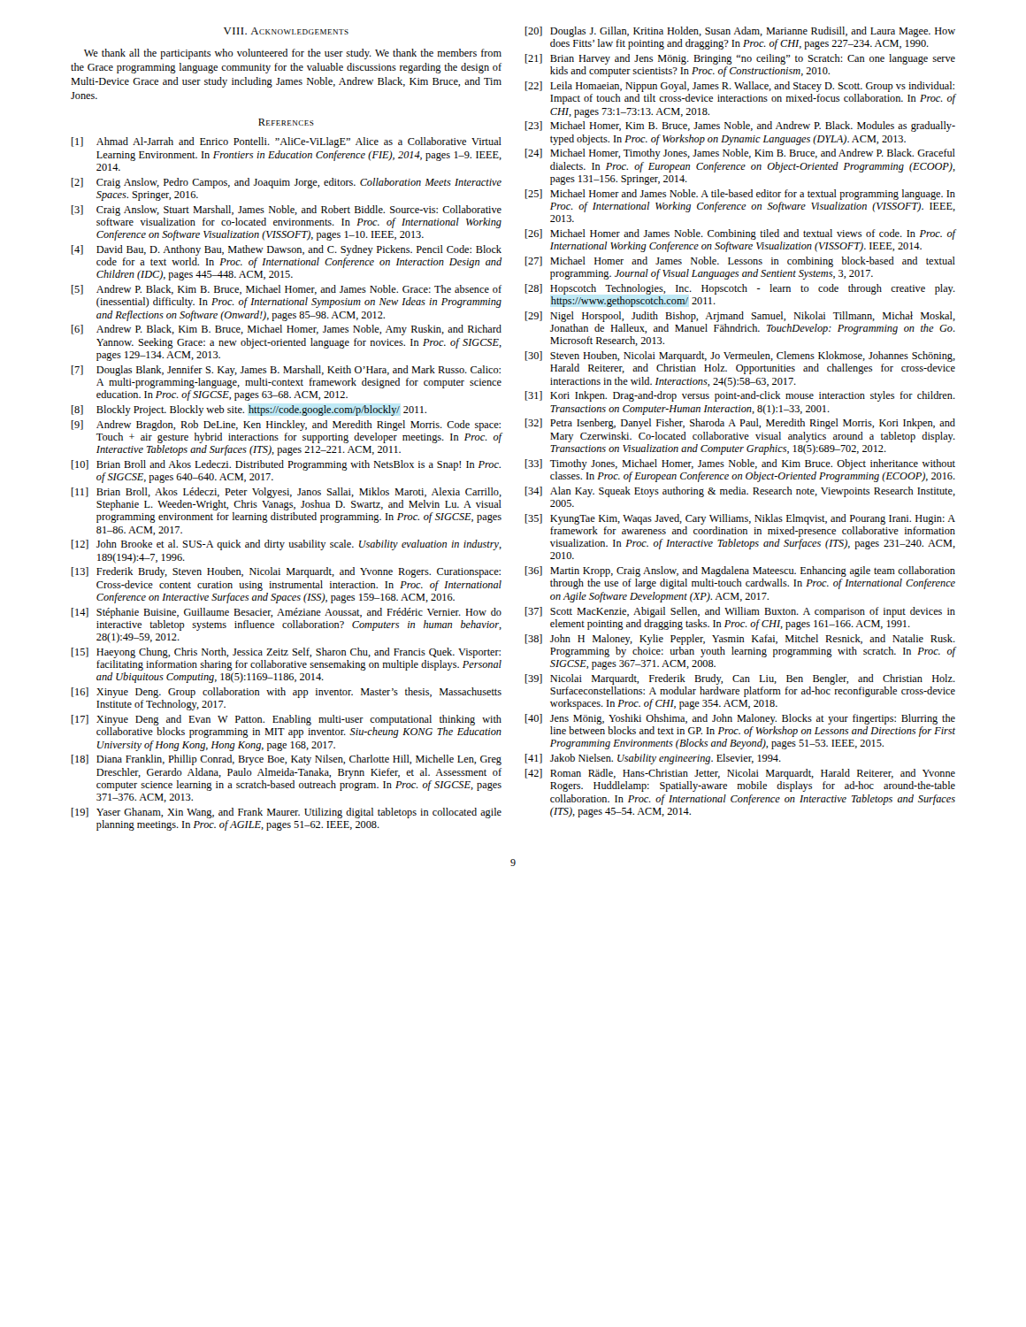VIII. Acknowledgements
We thank all the participants who volunteered for the user study. We thank the members from the Grace programming language community for the valuable discussions regarding the design of Multi-Device Grace and user study including James Noble, Andrew Black, Kim Bruce, and Tim Jones.
References
Ahmad Al-Jarrah and Enrico Pontelli. ”AliCe-ViLlagE” Alice as a Collaborative Virtual Learning Environment. In Frontiers in Education Conference (FIE), 2014, pages 1–9. IEEE, 2014.
Craig Anslow, Pedro Campos, and Joaquim Jorge, editors. Collaboration Meets Interactive Spaces. Springer, 2016.
Craig Anslow, Stuart Marshall, James Noble, and Robert Biddle. Source-vis: Collaborative software visualization for co-located environments. In Proc. of International Working Conference on Software Visualization (VISSOFT), pages 1–10. IEEE, 2013.
David Bau, D. Anthony Bau, Mathew Dawson, and C. Sydney Pickens. Pencil Code: Block code for a text world. In Proc. of International Conference on Interaction Design and Children (IDC), pages 445–448. ACM, 2015.
Andrew P. Black, Kim B. Bruce, Michael Homer, and James Noble. Grace: The absence of (inessential) difficulty. In Proc. of International Symposium on New Ideas in Programming and Reflections on Software (Onward!), pages 85–98. ACM, 2012.
Andrew P. Black, Kim B. Bruce, Michael Homer, James Noble, Amy Ruskin, and Richard Yannow. Seeking Grace: a new object-oriented language for novices. In Proc. of SIGCSE, pages 129–134. ACM, 2013.
Douglas Blank, Jennifer S. Kay, James B. Marshall, Keith O’Hara, and Mark Russo. Calico: A multi-programming-language, multi-context framework designed for computer science education. In Proc. of SIGCSE, pages 63–68. ACM, 2012.
Blockly Project. Blockly web site. https://code.google.com/p/blockly/ 2011.
Andrew Bragdon, Rob DeLine, Ken Hinckley, and Meredith Ringel Morris. Code space: Touch + air gesture hybrid interactions for supporting developer meetings. In Proc. of Interactive Tabletops and Surfaces (ITS), pages 212–221. ACM, 2011.
Brian Broll and Akos Ledeczi. Distributed Programming with NetsBlox is a Snap! In Proc. of SIGCSE, pages 640–640. ACM, 2017.
Brian Broll, Akos Lédeczi, Peter Volgyesi, Janos Sallai, Miklos Maroti, Alexia Carrillo, Stephanie L. Weeden-Wright, Chris Vanags, Joshua D. Swartz, and Melvin Lu. A visual programming environment for learning distributed programming. In Proc. of SIGCSE, pages 81–86. ACM, 2017.
John Brooke et al. SUS-A quick and dirty usability scale. Usability evaluation in industry, 189(194):4–7, 1996.
Frederik Brudy, Steven Houben, Nicolai Marquardt, and Yvonne Rogers. Curationspace: Cross-device content curation using instrumental interaction. In Proc. of International Conference on Interactive Surfaces and Spaces (ISS), pages 159–168. ACM, 2016.
Stéphanie Buisine, Guillaume Besacier, Améziane Aoussat, and Frédéric Vernier. How do interactive tabletop systems influence collaboration? Computers in human behavior, 28(1):49–59, 2012.
Haeyong Chung, Chris North, Jessica Zeitz Self, Sharon Chu, and Francis Quek. Visporter: facilitating information sharing for collaborative sensemaking on multiple displays. Personal and Ubiquitous Computing, 18(5):1169–1186, 2014.
Xinyue Deng. Group collaboration with app inventor. Master’s thesis, Massachusetts Institute of Technology, 2017.
Xinyue Deng and Evan W Patton. Enabling multi-user computational thinking with collaborative blocks programming in MIT app inventor. Siu-cheung KONG The Education University of Hong Kong, Hong Kong, page 168, 2017.
Diana Franklin, Phillip Conrad, Bryce Boe, Katy Nilsen, Charlotte Hill, Michelle Len, Greg Dreschler, Gerardo Aldana, Paulo Almeida-Tanaka, Brynn Kiefer, et al. Assessment of computer science learning in a scratch-based outreach program. In Proc. of SIGCSE, pages 371–376. ACM, 2013.
Yaser Ghanam, Xin Wang, and Frank Maurer. Utilizing digital tabletops in collocated agile planning meetings. In Proc. of AGILE, pages 51–62. IEEE, 2008.
Douglas J. Gillan, Kritina Holden, Susan Adam, Marianne Rudisill, and Laura Magee. How does Fitts’ law fit pointing and dragging? In Proc. of CHI, pages 227–234. ACM, 1990.
Brian Harvey and Jens Mönig. Bringing “no ceiling” to Scratch: Can one language serve kids and computer scientists? In Proc. of Constructionism, 2010.
Leila Homaeian, Nippun Goyal, James R. Wallace, and Stacey D. Scott. Group vs individual: Impact of touch and tilt cross-device interactions on mixed-focus collaboration. In Proc. of CHI, pages 73:1–73:13. ACM, 2018.
Michael Homer, Kim B. Bruce, James Noble, and Andrew P. Black. Modules as gradually-typed objects. In Proc. of Workshop on Dynamic Languages (DYLA). ACM, 2013.
Michael Homer, Timothy Jones, James Noble, Kim B. Bruce, and Andrew P. Black. Graceful dialects. In Proc. of European Conference on Object-Oriented Programming (ECOOP), pages 131–156. Springer, 2014.
Michael Homer and James Noble. A tile-based editor for a textual programming language. In Proc. of International Working Conference on Software Visualization (VISSOFT). IEEE, 2013.
Michael Homer and James Noble. Combining tiled and textual views of code. In Proc. of International Working Conference on Software Visualization (VISSOFT). IEEE, 2014.
Michael Homer and James Noble. Lessons in combining block-based and textual programming. Journal of Visual Languages and Sentient Systems, 3, 2017.
Hopscotch Technologies, Inc. Hopscotch - learn to code through creative play. https://www.gethopscotch.com/ 2011.
Nigel Horspool, Judith Bishop, Arjmand Samuel, Nikolai Tillmann, Michał Moskal, Jonathan de Halleux, and Manuel Fähndrich. TouchDevelop: Programming on the Go. Microsoft Research, 2013.
Steven Houben, Nicolai Marquardt, Jo Vermeulen, Clemens Klokmose, Johannes Schöning, Harald Reiterer, and Christian Holz. Opportunities and challenges for cross-device interactions in the wild. Interactions, 24(5):58–63, 2017.
Kori Inkpen. Drag-and-drop versus point-and-click mouse interaction styles for children. Transactions on Computer-Human Interaction, 8(1):1–33, 2001.
Petra Isenberg, Danyel Fisher, Sharoda A Paul, Meredith Ringel Morris, Kori Inkpen, and Mary Czerwinski. Co-located collaborative visual analytics around a tabletop display. Transactions on Visualization and Computer Graphics, 18(5):689–702, 2012.
Timothy Jones, Michael Homer, James Noble, and Kim Bruce. Object inheritance without classes. In Proc. of European Conference on Object-Oriented Programming (ECOOP), 2016.
Alan Kay. Squeak Etoys authoring & media. Research note, Viewpoints Research Institute, 2005.
KyungTae Kim, Waqas Javed, Cary Williams, Niklas Elmqvist, and Pourang Irani. Hugin: A framework for awareness and coordination in mixed-presence collaborative information visualization. In Proc. of Interactive Tabletops and Surfaces (ITS), pages 231–240. ACM, 2010.
Martin Kropp, Craig Anslow, and Magdalena Mateescu. Enhancing agile team collaboration through the use of large digital multi-touch cardwalls. In Proc. of International Conference on Agile Software Development (XP). ACM, 2017.
Scott MacKenzie, Abigail Sellen, and William Buxton. A comparison of input devices in element pointing and dragging tasks. In Proc. of CHI, pages 161–166. ACM, 1991.
John H Maloney, Kylie Peppler, Yasmin Kafai, Mitchel Resnick, and Natalie Rusk. Programming by choice: urban youth learning programming with scratch. In Proc. of SIGCSE, pages 367–371. ACM, 2008.
Nicolai Marquardt, Frederik Brudy, Can Liu, Ben Bengler, and Christian Holz. Surfaceconstellations: A modular hardware platform for ad-hoc reconfigurable cross-device workspaces. In Proc. of CHI, page 354. ACM, 2018.
Jens Mönig, Yoshiki Ohshima, and John Maloney. Blocks at your fingertips: Blurring the line between blocks and text in GP. In Proc. of Workshop on Lessons and Directions for First Programming Environments (Blocks and Beyond), pages 51–53. IEEE, 2015.
Jakob Nielsen. Usability engineering. Elsevier, 1994.
Roman Rädle, Hans-Christian Jetter, Nicolai Marquardt, Harald Reiterer, and Yvonne Rogers. Huddlelamp: Spatially-aware mobile displays for ad-hoc around-the-table collaboration. In Proc. of International Conference on Interactive Tabletops and Surfaces (ITS), pages 45–54. ACM, 2014.
9